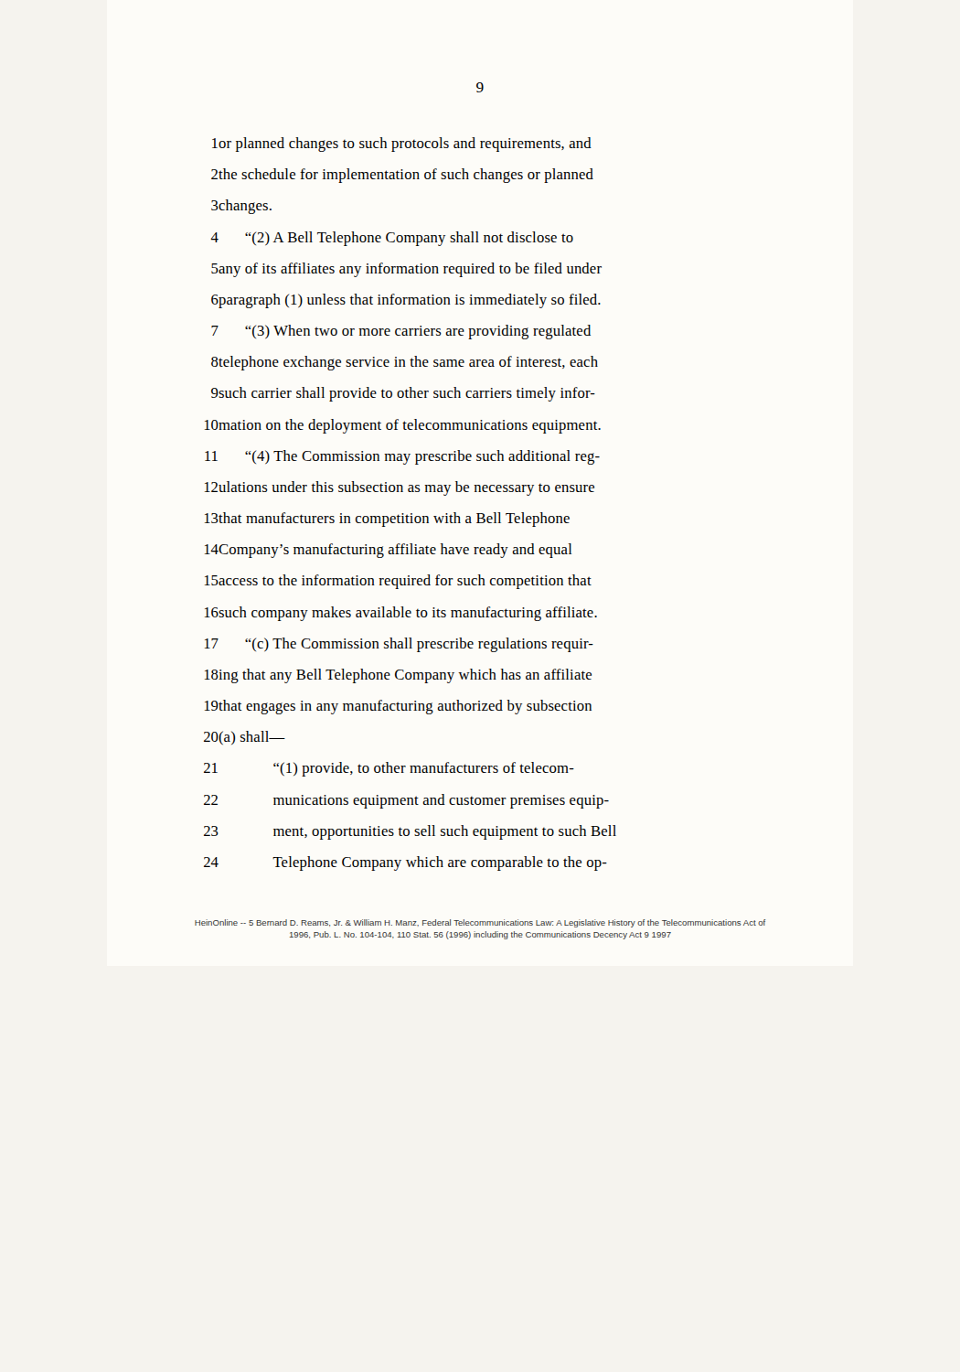9
| 1 | or planned changes to such protocols and requirements, and |
| 2 | the schedule for implementation of such changes or planned |
| 3 | changes. |
| 4 | “(2) A Bell Telephone Company shall not disclose to |
| 5 | any of its affiliates any information required to be filed under |
| 6 | paragraph (1) unless that information is immediately so filed. |
| 7 | “(3) When two or more carriers are providing regulated |
| 8 | telephone exchange service in the same area of interest, each |
| 9 | such carrier shall provide to other such carriers timely infor- |
| 10 | mation on the deployment of telecommunications equipment. |
| 11 | “(4) The Commission may prescribe such additional reg- |
| 12 | ulations under this subsection as may be necessary to ensure |
| 13 | that manufacturers in competition with a Bell Telephone |
| 14 | Company’s manufacturing affiliate have ready and equal |
| 15 | access to the information required for such competition that |
| 16 | such company makes available to its manufacturing affiliate. |
| 17 | “(c) The Commission shall prescribe regulations requir- |
| 18 | ing that any Bell Telephone Company which has an affiliate |
| 19 | that engages in any manufacturing authorized by subsection |
| 20 | (a) shall— |
| 21 | “(1) provide, to other manufacturers of telecom- |
| 22 | munications equipment and customer premises equip- |
| 23 | ment, opportunities to sell such equipment to such Bell |
| 24 | Telephone Company which are comparable to the op- |
HeinOnline -- 5 Bernard D. Reams, Jr. & William H. Manz, Federal Telecommunications Law: A Legislative History of the Telecommunications Act of
1996, Pub. L. No. 104-104, 110 Stat. 56 (1996) including the Communications Decency Act 9 1997